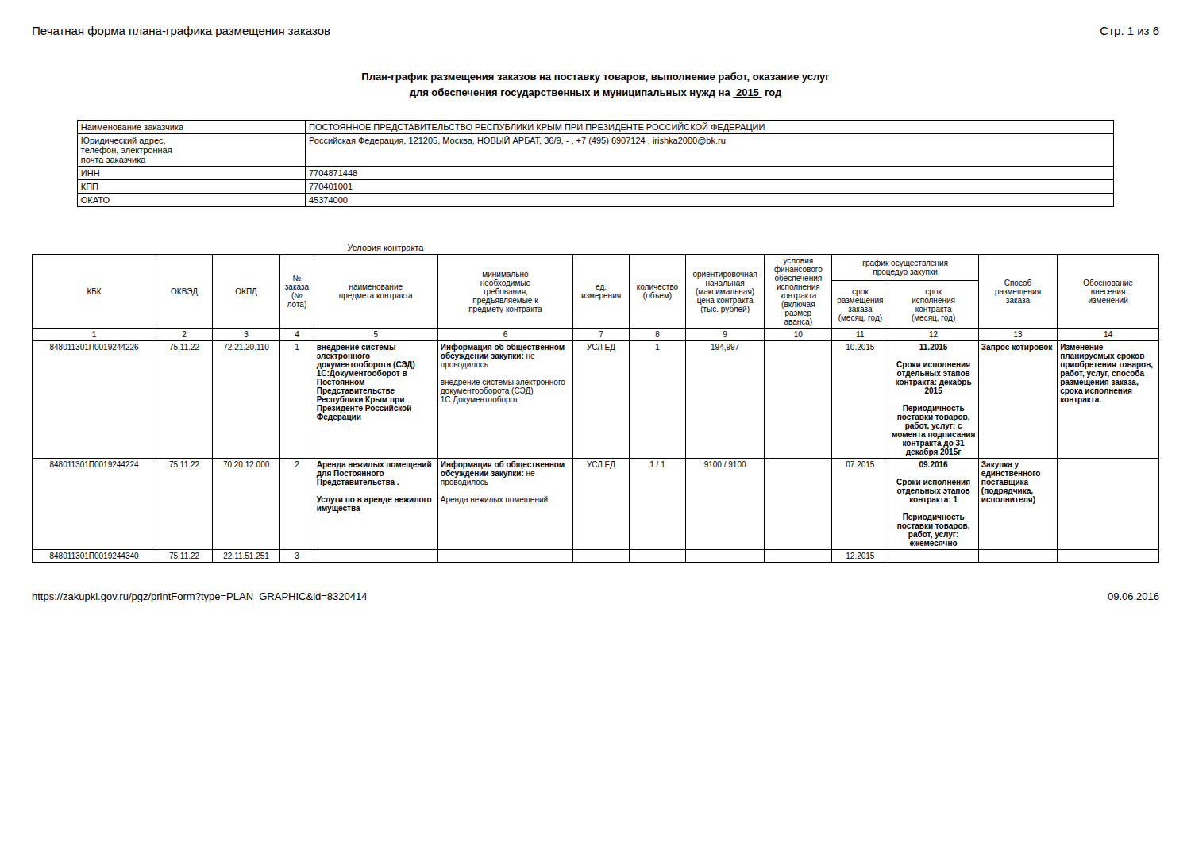Печатная форма плана-графика размещения заказов
Стр. 1 из 6
План-график размещения заказов на поставку товаров, выполнение работ, оказание услуг
для обеспечения государственных и муниципальных нужд на 2015 год
| Наименование заказчика | ПОСТОЯННОЕ ПРЕДСТАВИТЕЛЬСТВО РЕСПУБЛИКИ КРЫМ ПРИ ПРЕЗИДЕНТЕ РОССИЙСКОЙ ФЕДЕРАЦИИ |
| Юридический адрес, телефон, электронная почта заказчика | Российская Федерация, 121205, Москва, НОВЫЙ АРБАТ, 36/9, - , +7 (495) 6907124 , irishka2000@bk.ru |
| ИНН | 7704871448 |
| КПП | 770401001 |
| ОКАТО | 45374000 |
Условия контракта
| КБК | ОКВЭД | ОКПД | № заказа (№ лота) | наименование предмета контракта | минимально необходимые требования, предъявляемые к предмету контракта | ед. измерения | количество (объем) | ориентировочная начальная (максимальная) цена контракта (тыс. рублей) | условия финансового обеспечения исполнения контракта (включая размер аванса) | график осуществления процедур закупки | Способ размещения заказа | Обоснование внесения изменений |
| --- | --- | --- | --- | --- | --- | --- | --- | --- | --- | --- | --- | --- |
| срок размещения заказа (месяц, год) | срок исполнения контракта (месяц, год) |
| 1 | 2 | 3 | 4 | 5 | 6 | 7 | 8 | 9 | 10 | 11 | 12 | 13 | 14 |
| 848011301П0019244226 | 75.11.22 | 72.21.20.110 | 1 | внедрение системы электронного документооборота (СЭД) 1С:Документооборот в Постоянном Представительстве Республики Крым при Президенте Российской Федерации | Информация об общественном обсуждении закупки: не проводилось внедрение системы электронного документооборота (СЭД) 1С:Документооборот | УСЛ ЕД | 1 | 194,997 | | 10.2015 | 11.2015 Сроки исполнения отдельных этапов контракта: декабрь 2015 Периодичность поставки товаров, работ, услуг: с момента подписания контракта до 31 декабря 2015г | Запрос котировок | Изменение планируемых сроков приобретения товаров, работ, услуг, способа размещения заказа, срока исполнения контракта. |
| 848011301П0019244224 | 75.11.22 | 70.20.12.000 | 2 | Аренда нежилых помещений для Постоянного Представительства . Услуги по в аренде нежилого имущества | Информация об общественном обсуждении закупки: не проводилось Аренда нежилых помещений | УСЛ ЕД | 1 / 1 | 9100 / 9100 | | 07.2015 | 09.2016 Сроки исполнения отдельных этапов контракта: 1 Периодичность поставки товаров, работ, услуг: ежемесячно | Закупка у единственного поставщика (подрядчика, исполнителя) | |
| 848011301П0019244340 | 75.11.22 | 22.11.51.251 | 3 | | | | | | | 12.2015 | | | |
https://zakupki.gov.ru/pgz/printForm?type=PLAN_GRAPHIC&id=8320414
09.06.2016